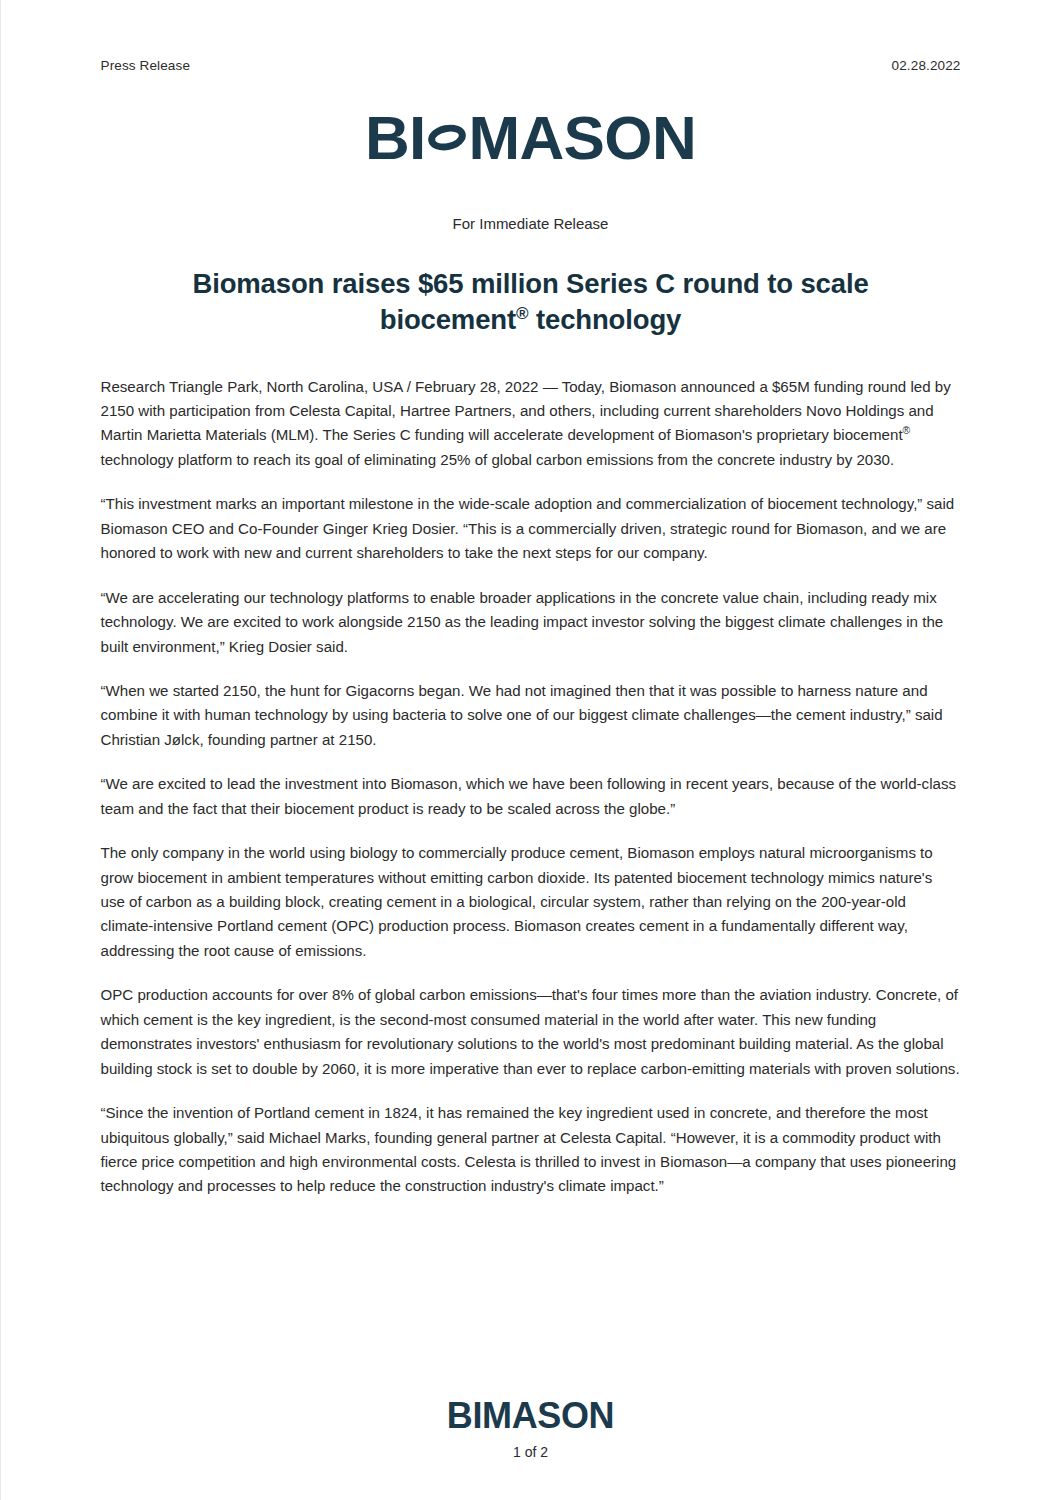Press Release 02.28.2022
BI MASON
For Immediate Release
Biomason raises $65 million Series C round to scale biocement® technology
Research Triangle Park, North Carolina, USA / February 28, 2022 — Today, Biomason announced a $65M funding round led by 2150 with participation from Celesta Capital, Hartree Partners, and others, including current shareholders Novo Holdings and Martin Marietta Materials (MLM). The Series C funding will accelerate development of Biomason's proprietary biocement® technology platform to reach its goal of eliminating 25% of global carbon emissions from the concrete industry by 2030.
“This investment marks an important milestone in the wide-scale adoption and commercialization of biocement technology,” said Biomason CEO and Co-Founder Ginger Krieg Dosier. “This is a commercially driven, strategic round for Biomason, and we are honored to work with new and current shareholders to take the next steps for our company.
“We are accelerating our technology platforms to enable broader applications in the concrete value chain, including ready mix technology. We are excited to work alongside 2150 as the leading impact investor solving the biggest climate challenges in the built environment,” Krieg Dosier said.
“When we started 2150, the hunt for Gigacorns began. We had not imagined then that it was possible to harness nature and combine it with human technology by using bacteria to solve one of our biggest climate challenges—the cement industry,” said Christian Jølck, founding partner at 2150.
“We are excited to lead the investment into Biomason, which we have been following in recent years, because of the world-class team and the fact that their biocement product is ready to be scaled across the globe.”
The only company in the world using biology to commercially produce cement, Biomason employs natural microorganisms to grow biocement in ambient temperatures without emitting carbon dioxide. Its patented biocement technology mimics nature's use of carbon as a building block, creating cement in a biological, circular system, rather than relying on the 200-year-old climate-intensive Portland cement (OPC) production process. Biomason creates cement in a fundamentally different way, addressing the root cause of emissions.
OPC production accounts for over 8% of global carbon emissions—that's four times more than the aviation industry. Concrete, of which cement is the key ingredient, is the second-most consumed material in the world after water. This new funding demonstrates investors' enthusiasm for revolutionary solutions to the world's most predominant building material. As the global building stock is set to double by 2060, it is more imperative than ever to replace carbon-emitting materials with proven solutions.
“Since the invention of Portland cement in 1824, it has remained the key ingredient used in concrete, and therefore the most ubiquitous globally,” said Michael Marks, founding general partner at Celesta Capital. “However, it is a commodity product with fierce price competition and high environmental costs. Celesta is thrilled to invest in Biomason—a company that uses pioneering technology and processes to help reduce the construction industry's climate impact.”
BI MASON
1 of 2